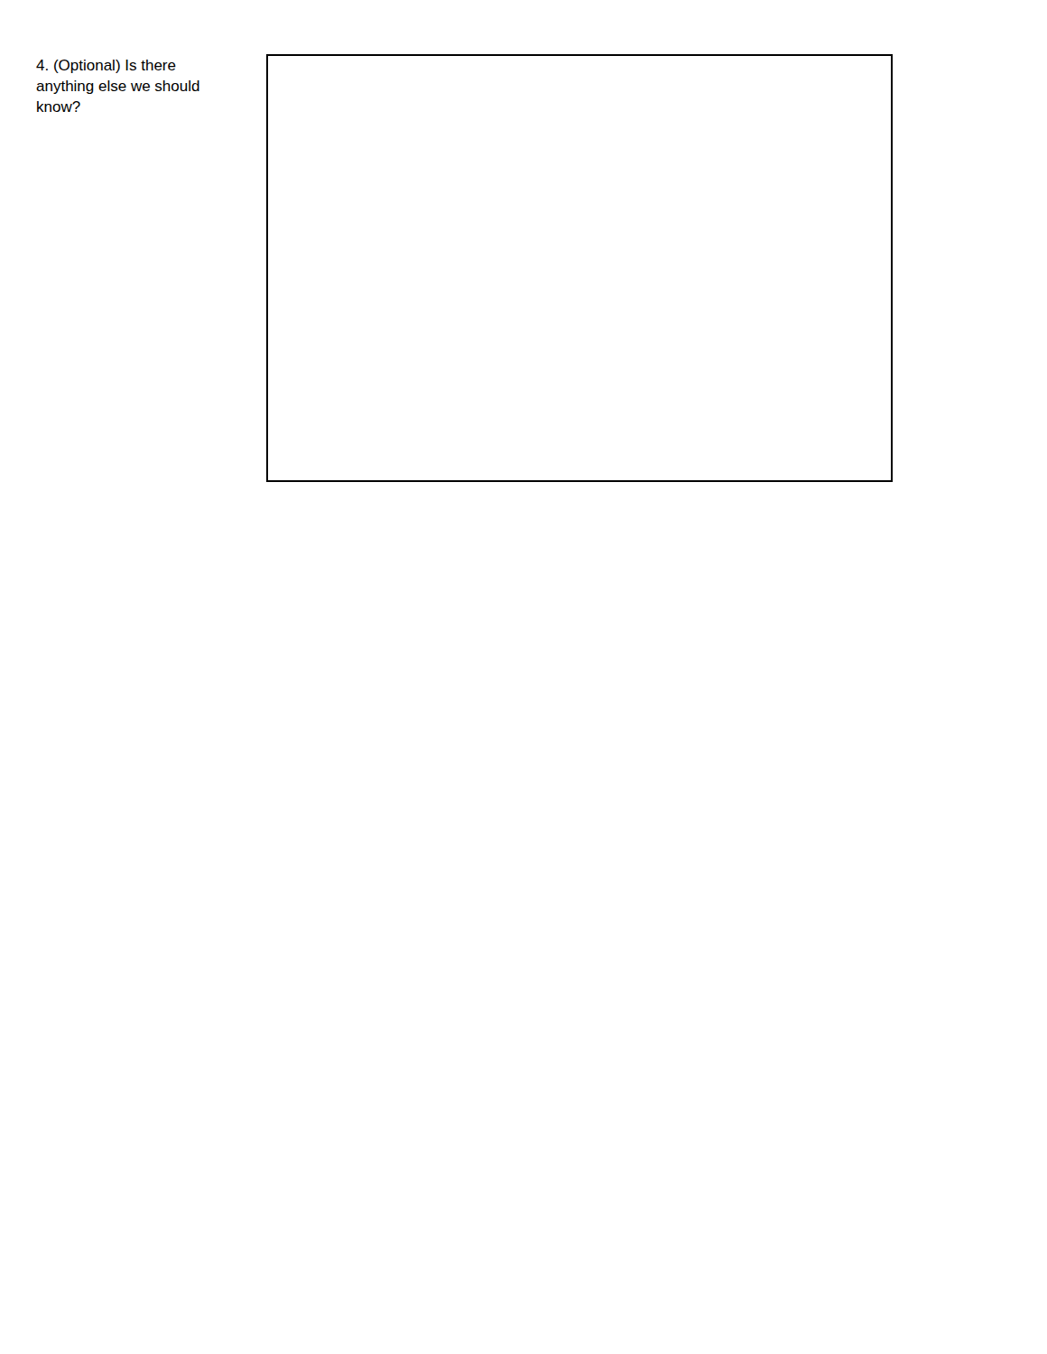4. (Optional) Is there anything else we should know?